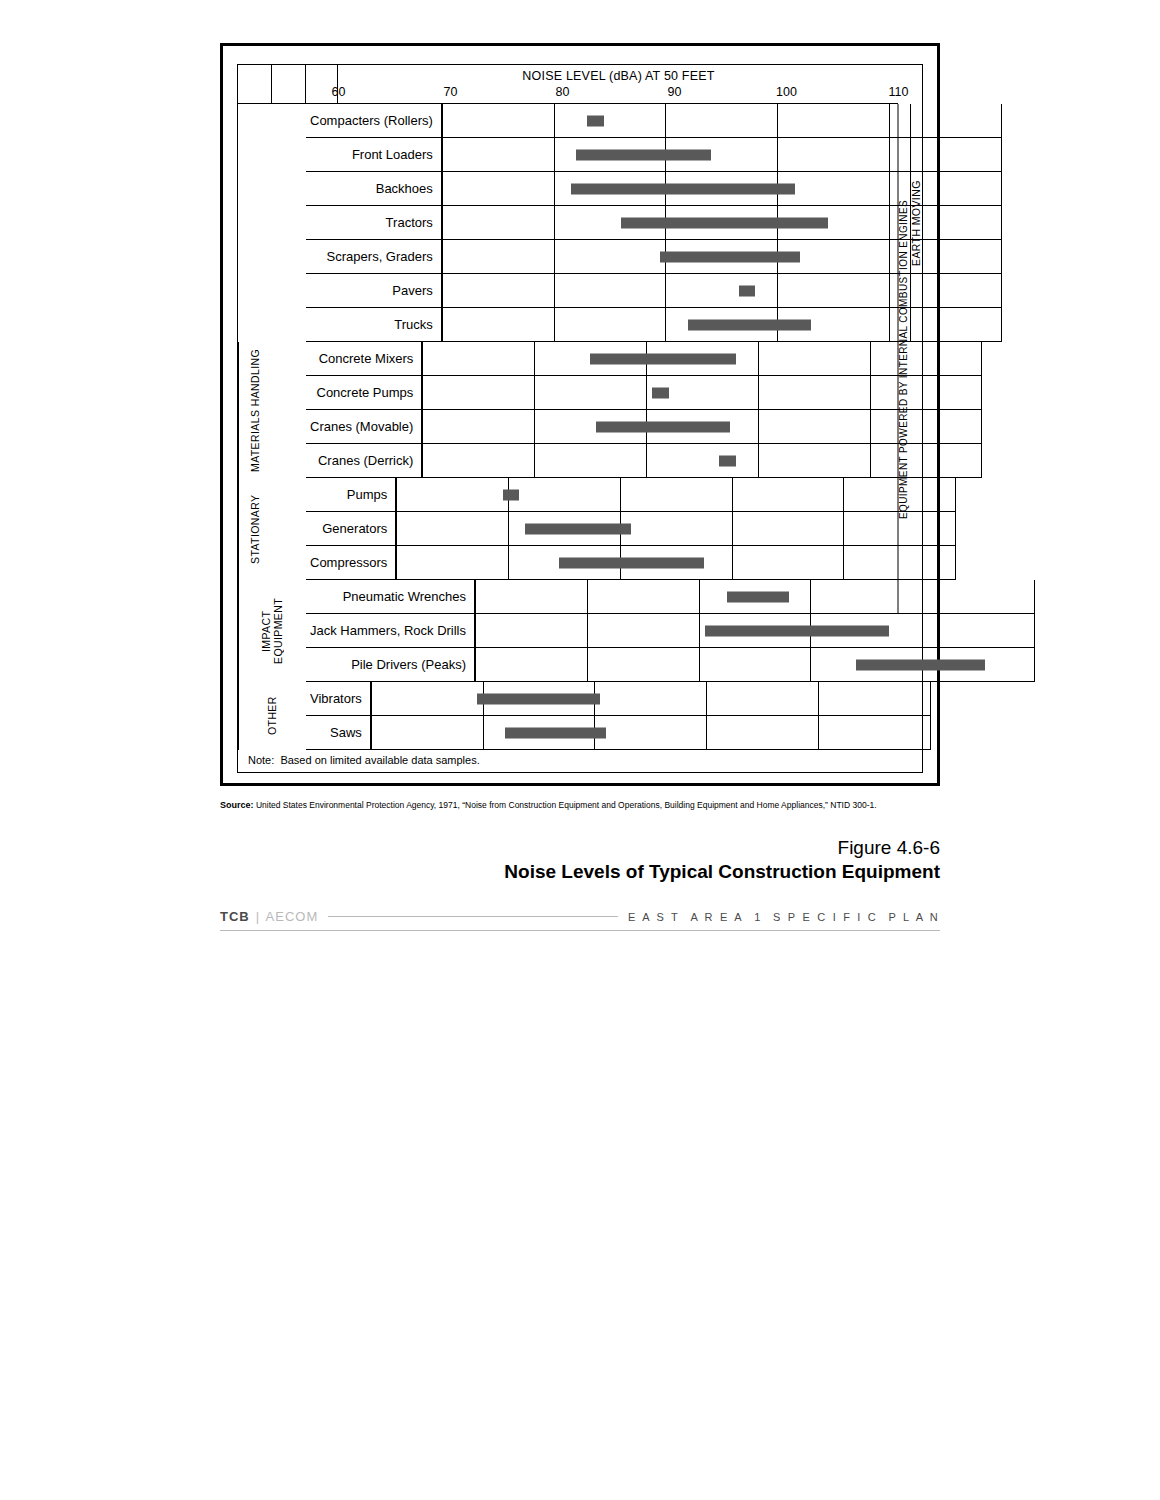NOISE LEVEL (dBA) AT 50 FEET
60 70 80 90 100 110
EQUIPMENT POWERED BY INTERNAL COMBUSTION ENGINES
EARTH MOVING
Compacters (Rollers)
Front Loaders
Backhoes
Tractors
Scrapers, Graders
Pavers
Trucks
MATERIALS HANDLING
Concrete Mixers
Concrete Pumps
Cranes (Movable)
Cranes (Derrick)
STATIONARY
Pumps
Generators
Compressors
IMPACT
EQUIPMENT
Pneumatic Wrenches
Jack Hammers, Rock Drills
Pile Drivers (Peaks)
OTHER
Vibrators
Saws
Note: Based on limited available data samples.
Source: United States Environmental Protection Agency, 1971, “Noise from Construction Equipment and Operations, Building Equipment and Home Appliances,” NTID 300-1.
Figure 4.6-6
Noise Levels of Typical Construction Equipment
TCB|AECOM
E A S T A R E A 1 S P E C I F I C P L A N